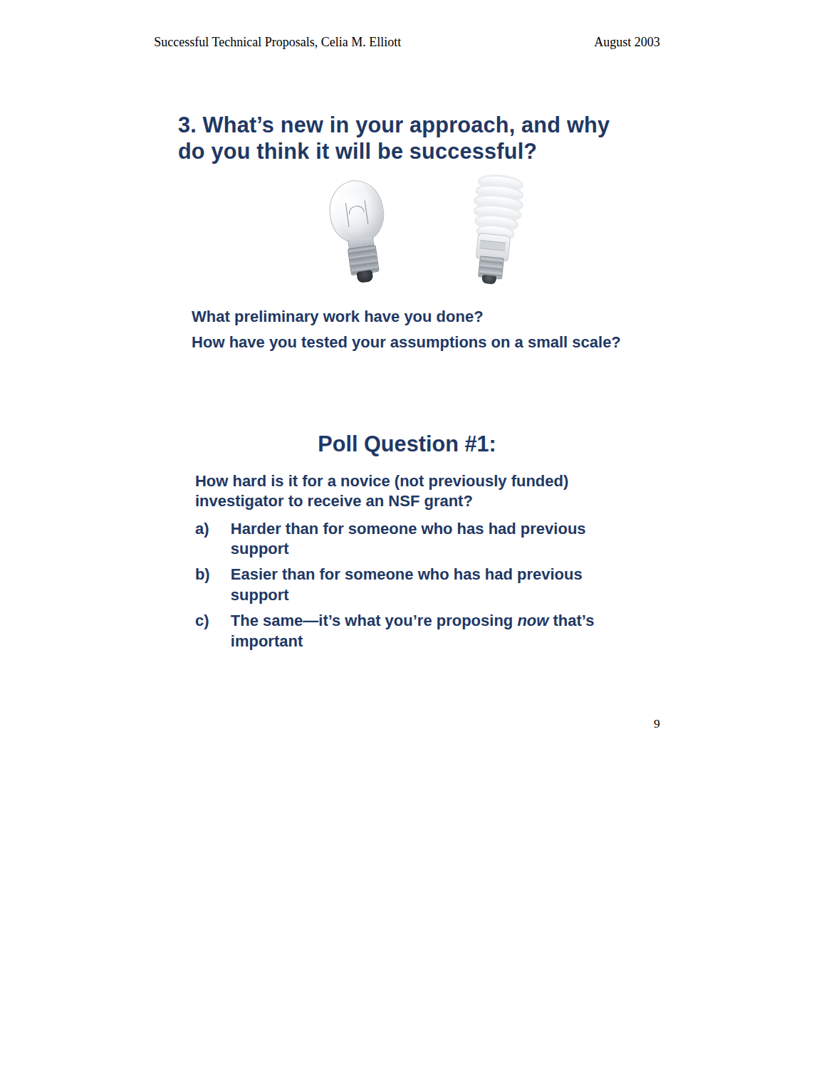Successful Technical Proposals, Celia M. Elliott
August 2003
3. What’s new in your approach, and why do you think it will be successful?
What preliminary work have you done?
How have you tested your assumptions on a small scale?
Poll Question #1:
How hard is it for a novice (not previously funded) investigator to receive an NSF grant?
a) Harder than for someone who has had previous support
b) Easier than for someone who has had previous support
c) The same—it’s what you’re proposing now that’s important
9